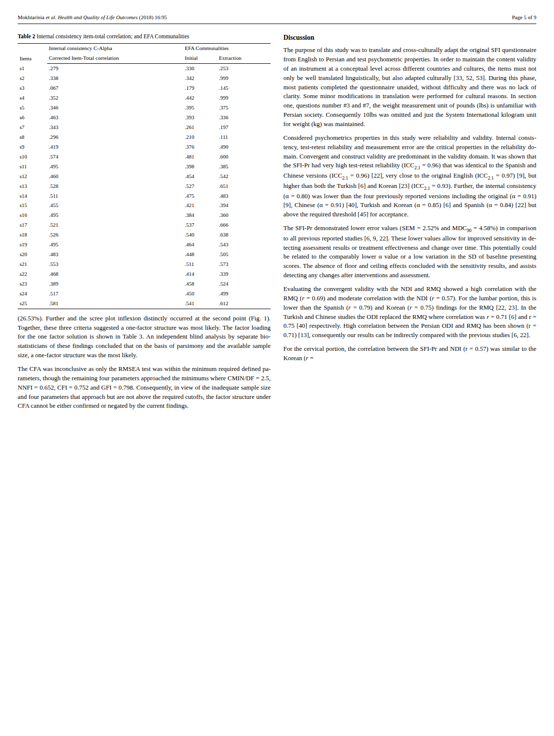Mokhtarinia et al. Health and Quality of Life Outcomes (2018) 16:95
Page 5 of 9
Table 2 Internal consistency item-total correlation; and EFA Communalities
| Items | Internal consistency C-Alpha | EFA Communalities |
| --- | --- | --- |
| Corrected Item-Total correlation | Initial | Extraction |
| s1 | .279 | .330 | .253 |
| s2 | .338 | .342 | .999 |
| s3 | .067 | .179 | .145 |
| s4 | .352 | .442 | .999 |
| s5 | .346 | .395 | .375 |
| s6 | .463 | .393 | .336 |
| s7 | .343 | .261 | .197 |
| s8 | .296 | .210 | .111 |
| s9 | .419 | .376 | .490 |
| s10 | .574 | .481 | .600 |
| s11 | .495 | .398 | .385 |
| s12 | .460 | .454 | .542 |
| s13 | .528 | .527 | .651 |
| s14 | .511 | .475 | .483 |
| s15 | .455 | .421 | .394 |
| s16 | .495 | .384 | .360 |
| s17 | .521 | .537 | .666 |
| s18 | .526 | .540 | .638 |
| s19 | .495 | .464 | .543 |
| s20 | .483 | .448 | .505 |
| s21 | .553 | .511 | .573 |
| s22 | .468 | .414 | .339 |
| s23 | .389 | .458 | .524 |
| s24 | .517 | .450 | .499 |
| s25 | .581 | .541 | .612 |
(26.53%). Further and the scree plot inflexion distinctly occurred at the second point (Fig. 1). Together, these three criteria suggested a one-factor structure was most likely. The factor loading for the one factor solution is shown in Table 3. An independent blind analysis by separate bio-statisticians of these findings concluded that on the basis of parsimony and the available sample size, a one-factor structure was the most likely.
The CFA was inconclusive as only the RMSEA test was within the minimum required defined parameters, though the remaining four parameters approached the minimums where CMIN/DF = 2.5, NNFI = 0.652, CFI = 0.752 and GFI = 0.798. Consequently, in view of the inadequate sample size and four parameters that approach but are not above the required cutoffs, the factor structure under CFA cannot be either confirmed or negated by the current findings.
Discussion
The purpose of this study was to translate and cross-culturally adapt the original SFI questionnaire from English to Persian and test psychometric properties. In order to maintain the content validity of an instrument at a conceptual level across different countries and cultures, the items must not only be well translated linguistically, but also adapted culturally [33, 52, 53]. During this phase, most patients completed the questionnaire unaided, without difficulty and there was no lack of clarity. Some minor modifications in translation were performed for cultural reasons. In section one, questions number #3 and #7, the weight measurement unit of pounds (lbs) is unfamiliar with Persian society. Consequently 10lbs was omitted and just the System International kilogram unit for weight (kg) was maintained.
Considered psychometrics properties in this study were reliability and validity. Internal consistency, test-retest reliability and measurement error are the critical properties in the reliability domain. Convergent and construct validity are predominant in the validity domain. It was shown that the SFI-Pr had very high test-retest reliability (ICC2.1 = 0.96) that was identical to the Spanish and Chinese versions (ICC2.1 = 0.96) [22], very close to the original English (ICC2.1 = 0.97) [9], but higher than both the Turkish [6] and Korean [23] (ICC2.1 = 0.93). Further, the internal consistency (α = 0.80) was lower than the four previously reported versions including the original (α = 0.91) [9], Chinese (α = 0.91) [40], Turkish and Korean (α = 0.85) [6] and Spanish (α = 0.84) [22] but above the required threshold [45] for acceptance.
The SFI-Pr demonstrated lower error values (SEM = 2.52% and MDC90 = 4.58%) in comparison to all previous reported studies [6, 9, 22]. These lower values allow for improved sensitivity in detecting assessment results or treatment effectiveness and change over time. This potentially could be related to the comparably lower α value or a low variation in the SD of baseline presenting scores. The absence of floor and ceiling effects concluded with the sensitivity results, and assists detecting any changes after interventions and assessment.
Evaluating the convergent validity with the NDI and RMQ showed a high correlation with the RMQ (r = 0.69) and moderate correlation with the NDI (r = 0.57). For the lumbar portion, this is lower than the Spanish (r = 0.79) and Korean (r = 0.75) findings for the RMQ [22, 23]. In the Turkish and Chinese studies the ODI replaced the RMQ where correlation was r = 0.71 [6] and r = 0.75 [40] respectively. High correlation between the Persian ODI and RMQ has been shown (r = 0.71) [13], consequently our results can be indirectly compared with the previous studies [6, 22].
For the cervical portion, the correlation between the SFI-Pr and NDI (r = 0.57) was similar to the Korean (r =